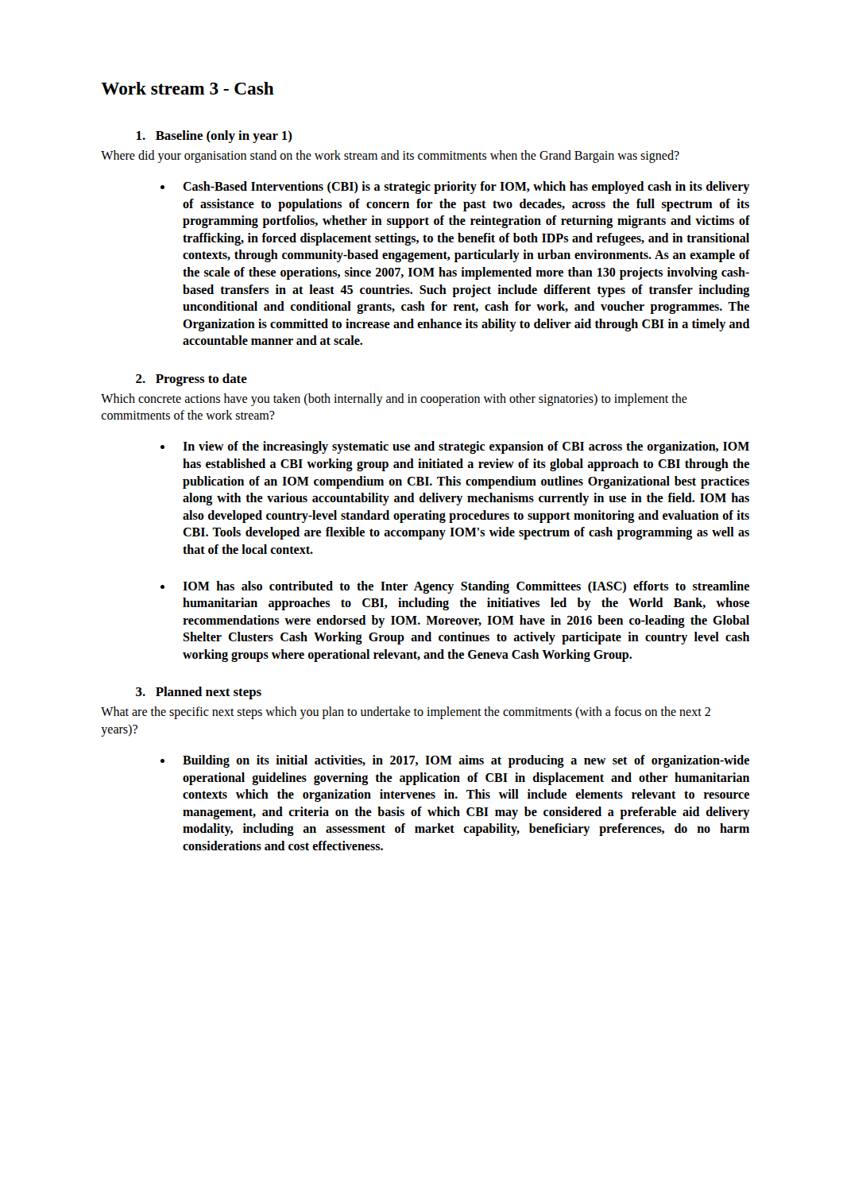Work stream 3 - Cash
1. Baseline (only in year 1)
Where did your organisation stand on the work stream and its commitments when the Grand Bargain was signed?
Cash-Based Interventions (CBI) is a strategic priority for IOM, which has employed cash in its delivery of assistance to populations of concern for the past two decades, across the full spectrum of its programming portfolios, whether in support of the reintegration of returning migrants and victims of trafficking, in forced displacement settings, to the benefit of both IDPs and refugees, and in transitional contexts, through community-based engagement, particularly in urban environments. As an example of the scale of these operations, since 2007, IOM has implemented more than 130 projects involving cash-based transfers in at least 45 countries. Such project include different types of transfer including unconditional and conditional grants, cash for rent, cash for work, and voucher programmes. The Organization is committed to increase and enhance its ability to deliver aid through CBI in a timely and accountable manner and at scale.
2. Progress to date
Which concrete actions have you taken (both internally and in cooperation with other signatories) to implement the commitments of the work stream?
In view of the increasingly systematic use and strategic expansion of CBI across the organization, IOM has established a CBI working group and initiated a review of its global approach to CBI through the publication of an IOM compendium on CBI. This compendium outlines Organizational best practices along with the various accountability and delivery mechanisms currently in use in the field. IOM has also developed country-level standard operating procedures to support monitoring and evaluation of its CBI. Tools developed are flexible to accompany IOM's wide spectrum of cash programming as well as that of the local context.
IOM has also contributed to the Inter Agency Standing Committees (IASC) efforts to streamline humanitarian approaches to CBI, including the initiatives led by the World Bank, whose recommendations were endorsed by IOM. Moreover, IOM have in 2016 been co-leading the Global Shelter Clusters Cash Working Group and continues to actively participate in country level cash working groups where operational relevant, and the Geneva Cash Working Group.
3. Planned next steps
What are the specific next steps which you plan to undertake to implement the commitments (with a focus on the next 2 years)?
Building on its initial activities, in 2017, IOM aims at producing a new set of organization-wide operational guidelines governing the application of CBI in displacement and other humanitarian contexts which the organization intervenes in. This will include elements relevant to resource management, and criteria on the basis of which CBI may be considered a preferable aid delivery modality, including an assessment of market capability, beneficiary preferences, do no harm considerations and cost effectiveness.